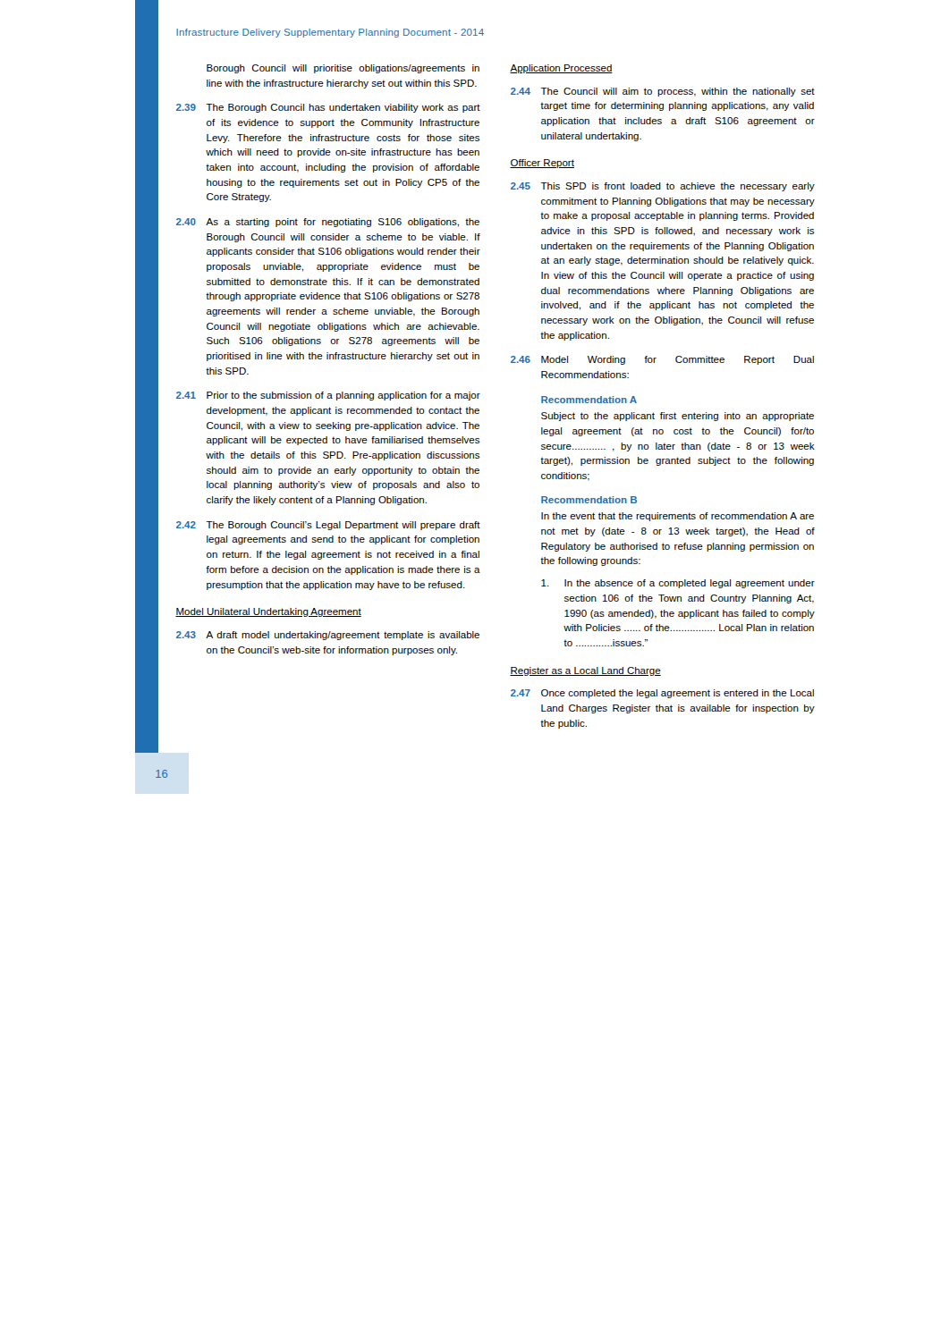Infrastructure Delivery Supplementary Planning Document - 2014
Borough Council will prioritise obligations/agreements in line with the infrastructure hierarchy set out within this SPD.
2.39
The Borough Council has undertaken viability work as part of its evidence to support the Community Infrastructure Levy. Therefore the infrastructure costs for those sites which will need to provide on-site infrastructure has been taken into account, including the provision of affordable housing to the requirements set out in Policy CP5 of the Core Strategy.
2.40
As a starting point for negotiating S106 obligations, the Borough Council will consider a scheme to be viable. If applicants consider that S106 obligations would render their proposals unviable, appropriate evidence must be submitted to demonstrate this. If it can be demonstrated through appropriate evidence that S106 obligations or S278 agreements will render a scheme unviable, the Borough Council will negotiate obligations which are achievable. Such S106 obligations or S278 agreements will be prioritised in line with the infrastructure hierarchy set out in this SPD.
2.41
Prior to the submission of a planning application for a major development, the applicant is recommended to contact the Council, with a view to seeking pre-application advice. The applicant will be expected to have familiarised themselves with the details of this SPD. Pre-application discussions should aim to provide an early opportunity to obtain the local planning authority’s view of proposals and also to clarify the likely content of a Planning Obligation.
2.42
The Borough Council’s Legal Department will prepare draft legal agreements and send to the applicant for completion on return. If the legal agreement is not received in a final form before a decision on the application is made there is a presumption that the application may have to be refused.
Model Unilateral Undertaking Agreement
2.43
A draft model undertaking/agreement template is available on the Council’s web-site for information purposes only.
Application Processed
2.44
The Council will aim to process, within the nationally set target time for determining planning applications, any valid application that includes a draft S106 agreement or unilateral undertaking.
Officer Report
2.45
This SPD is front loaded to achieve the necessary early commitment to Planning Obligations that may be necessary to make a proposal acceptable in planning terms. Provided advice in this SPD is followed, and necessary work is undertaken on the requirements of the Planning Obligation at an early stage, determination should be relatively quick. In view of this the Council will operate a practice of using dual recommendations where Planning Obligations are involved, and if the applicant has not completed the necessary work on the Obligation, the Council will refuse the application.
2.46
Model Wording for Committee Report Dual Recommendations:
Recommendation A
Subject to the applicant first entering into an appropriate legal agreement (at no cost to the Council) for/to secure............ , by no later than (date - 8 or 13 week target), permission be granted subject to the following conditions;
Recommendation B
In the event that the requirements of recommendation A are not met by (date - 8 or 13 week target), the Head of Regulatory be authorised to refuse planning permission on the following grounds:
1.
In the absence of a completed legal agreement under section 106 of the Town and Country Planning Act, 1990 (as amended), the applicant has failed to comply with Policies ...... of the................ Local Plan in relation to .............issues.”
Register as a Local Land Charge
2.47
Once completed the legal agreement is entered in the Local Land Charges Register that is available for inspection by the public.
16